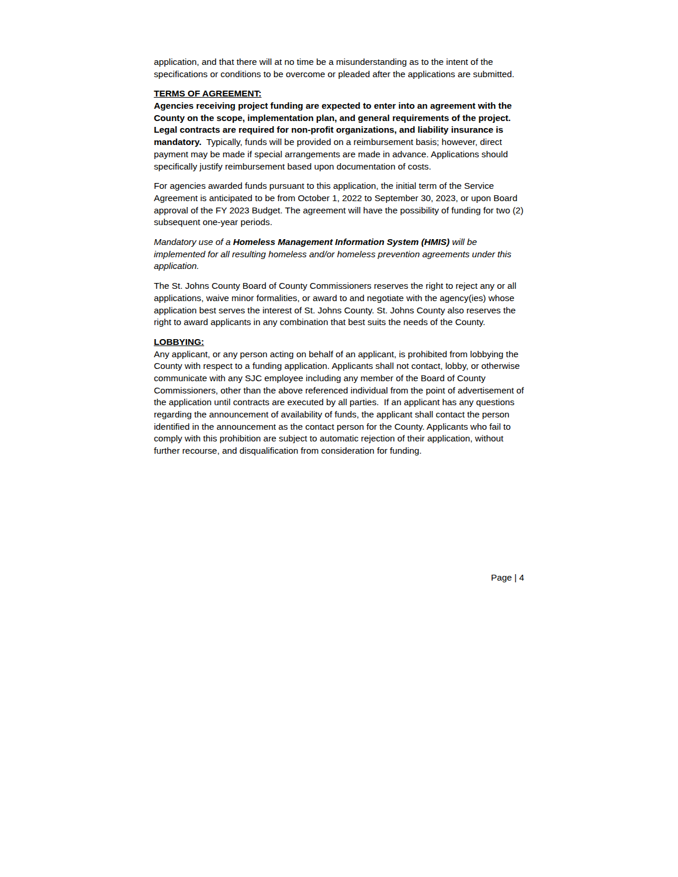application, and that there will at no time be a misunderstanding as to the intent of the specifications or conditions to be overcome or pleaded after the applications are submitted.
TERMS OF AGREEMENT:
Agencies receiving project funding are expected to enter into an agreement with the County on the scope, implementation plan, and general requirements of the project. Legal contracts are required for non-profit organizations, and liability insurance is mandatory. Typically, funds will be provided on a reimbursement basis; however, direct payment may be made if special arrangements are made in advance. Applications should specifically justify reimbursement based upon documentation of costs.
For agencies awarded funds pursuant to this application, the initial term of the Service Agreement is anticipated to be from October 1, 2022 to September 30, 2023, or upon Board approval of the FY 2023 Budget. The agreement will have the possibility of funding for two (2) subsequent one-year periods.
Mandatory use of a Homeless Management Information System (HMIS) will be implemented for all resulting homeless and/or homeless prevention agreements under this application.
The St. Johns County Board of County Commissioners reserves the right to reject any or all applications, waive minor formalities, or award to and negotiate with the agency(ies) whose application best serves the interest of St. Johns County. St. Johns County also reserves the right to award applicants in any combination that best suits the needs of the County.
LOBBYING:
Any applicant, or any person acting on behalf of an applicant, is prohibited from lobbying the County with respect to a funding application. Applicants shall not contact, lobby, or otherwise communicate with any SJC employee including any member of the Board of County Commissioners, other than the above referenced individual from the point of advertisement of the application until contracts are executed by all parties. If an applicant has any questions regarding the announcement of availability of funds, the applicant shall contact the person identified in the announcement as the contact person for the County. Applicants who fail to comply with this prohibition are subject to automatic rejection of their application, without further recourse, and disqualification from consideration for funding.
Page | 4